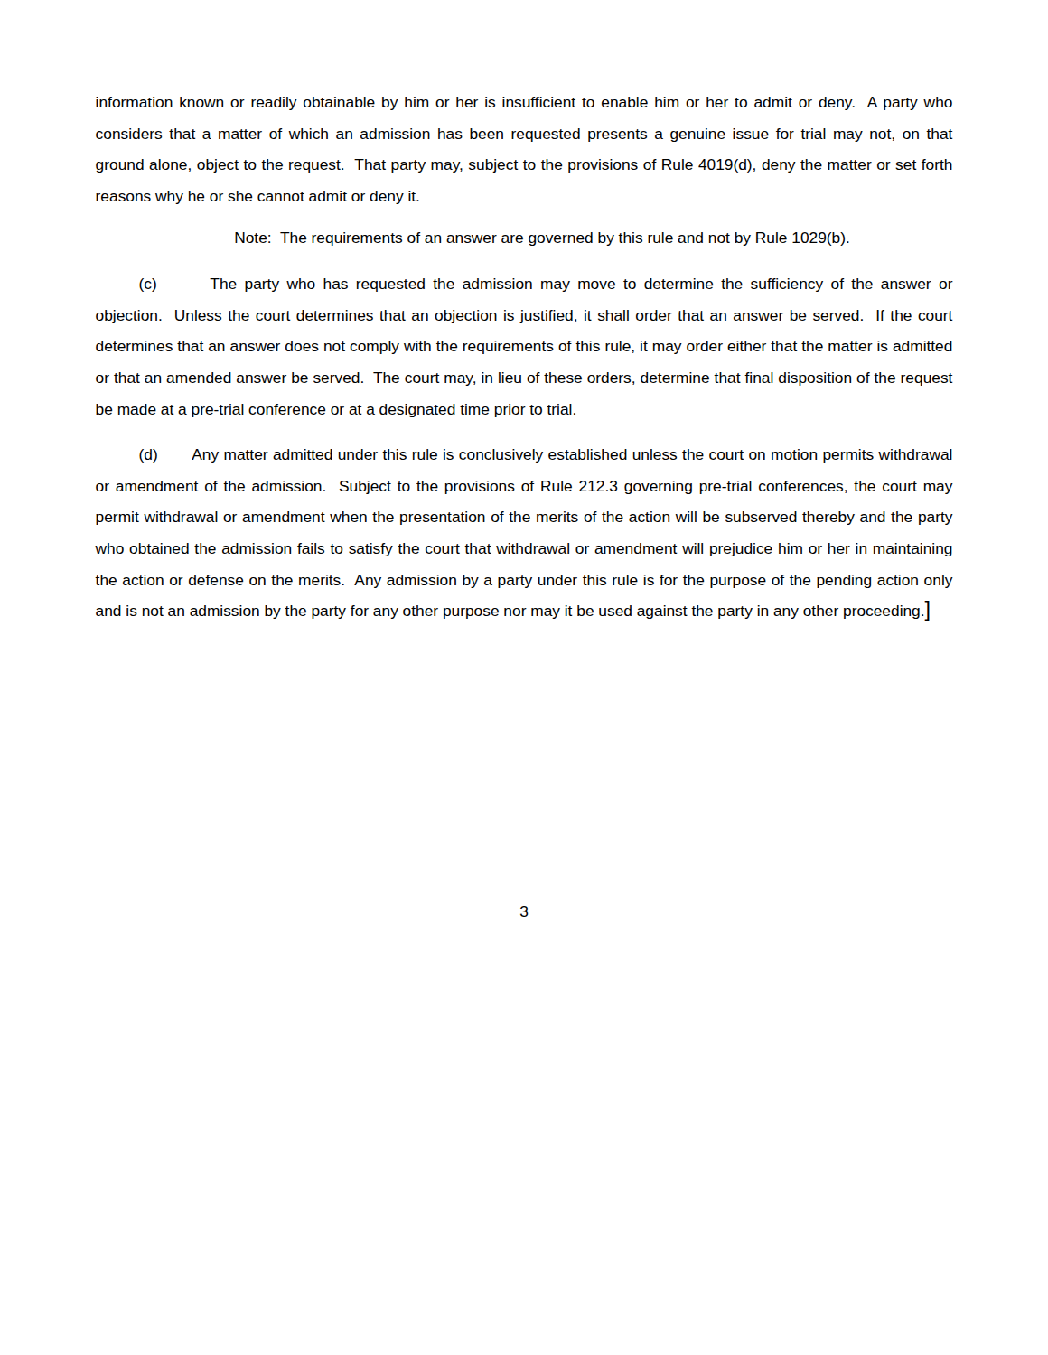information known or readily obtainable by him or her is insufficient to enable him or her to admit or deny. A party who considers that a matter of which an admission has been requested presents a genuine issue for trial may not, on that ground alone, object to the request. That party may, subject to the provisions of Rule 4019(d), deny the matter or set forth reasons why he or she cannot admit or deny it.
Note: The requirements of an answer are governed by this rule and not by Rule 1029(b).
(c) The party who has requested the admission may move to determine the sufficiency of the answer or objection. Unless the court determines that an objection is justified, it shall order that an answer be served. If the court determines that an answer does not comply with the requirements of this rule, it may order either that the matter is admitted or that an amended answer be served. The court may, in lieu of these orders, determine that final disposition of the request be made at a pre-trial conference or at a designated time prior to trial.
(d) Any matter admitted under this rule is conclusively established unless the court on motion permits withdrawal or amendment of the admission. Subject to the provisions of Rule 212.3 governing pre-trial conferences, the court may permit withdrawal or amendment when the presentation of the merits of the action will be subserved thereby and the party who obtained the admission fails to satisfy the court that withdrawal or amendment will prejudice him or her in maintaining the action or defense on the merits. Any admission by a party under this rule is for the purpose of the pending action only and is not an admission by the party for any other purpose nor may it be used against the party in any other proceeding.]
3